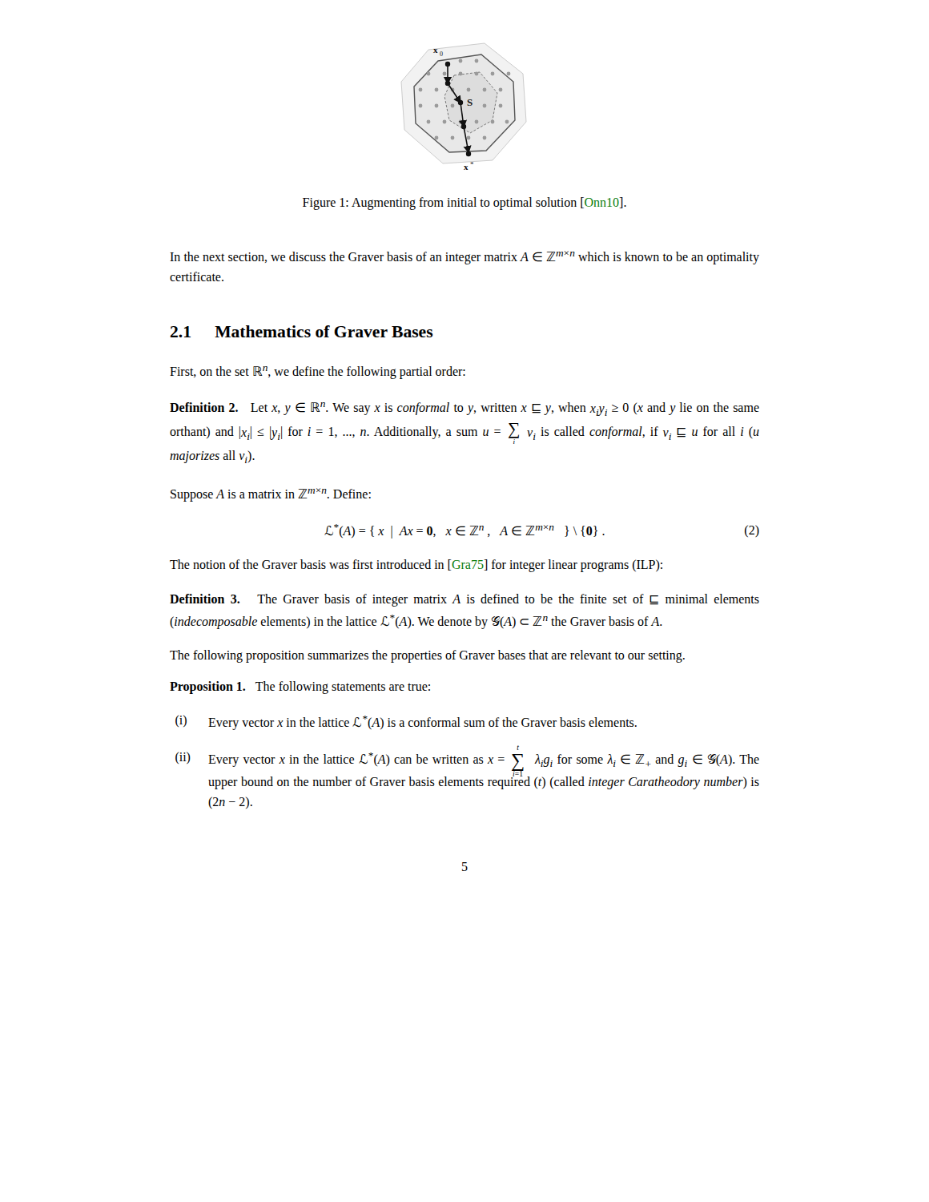S x 0 x *
Figure 1: Augmenting from initial to optimal solution [Onn10].
In the next section, we discuss the Graver basis of an integer matrix A ∈ ℤm×n which is known to be an optimality certificate.
2.1 Mathematics of Graver Bases
First, on the set ℝn, we define the following partial order:
Definition 2. Let x, y ∈ ℝn. We say x is conformal to y, written x ⊑ y, when xiyi ≥ 0 (x and y lie on the same orthant) and |xi| ≤ |yi| for i = 1, ..., n. Additionally, a sum u = ∑i vi is called conformal, if vi ⊑ u for all i (u majorizes all vi).
Suppose A is a matrix in ℤm×n. Define:
ℒ*(A) = { x | Ax = 0, x ∈ ℤn , A ∈ ℤm×n } \ {0} . (2)
The notion of the Graver basis was first introduced in [Gra75] for integer linear programs (ILP):
Definition 3. The Graver basis of integer matrix A is defined to be the finite set of ⊑ minimal elements (indecomposable elements) in the lattice ℒ*(A). We denote by 𝒢(A) ⊂ ℤn the Graver basis of A.
The following proposition summarizes the properties of Graver bases that are relevant to our setting.
Proposition 1. The following statements are true:
(i) Every vector x in the lattice ℒ*(A) is a conformal sum of the Graver basis elements.
(ii) Every vector x in the lattice ℒ*(A) can be written as x = ∑ti=1 λigi for some λi ∈ ℤ+ and gi ∈ 𝒢(A). The upper bound on the number of Graver basis elements required (t) (called integer Caratheodory number) is (2n − 2).
5